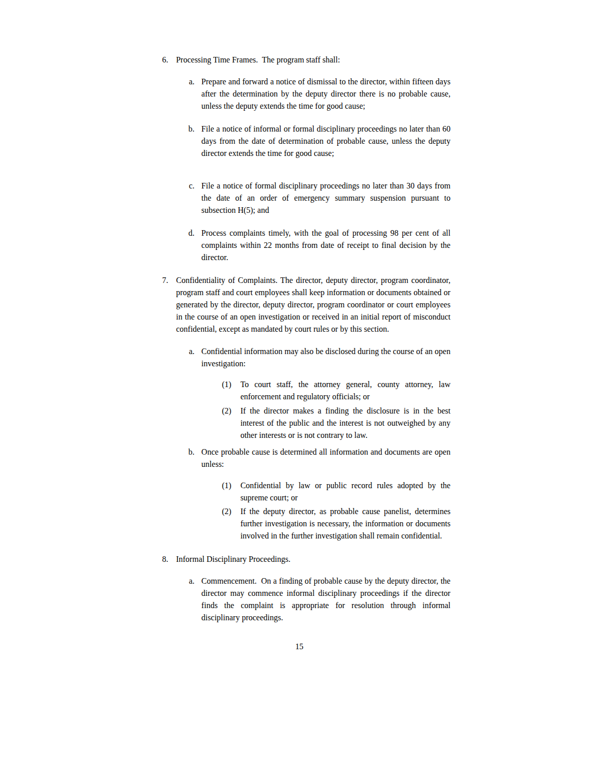Processing Time Frames. The program staff shall:
Prepare and forward a notice of dismissal to the director, within fifteen days after the determination by the deputy director there is no probable cause, unless the deputy extends the time for good cause;
File a notice of informal or formal disciplinary proceedings no later than 60 days from the date of determination of probable cause, unless the deputy director extends the time for good cause;
File a notice of formal disciplinary proceedings no later than 30 days from the date of an order of emergency summary suspension pursuant to subsection H(5); and
Process complaints timely, with the goal of processing 98 per cent of all complaints within 22 months from date of receipt to final decision by the director.
Confidentiality of Complaints. The director, deputy director, program coordinator, program staff and court employees shall keep information or documents obtained or generated by the director, deputy director, program coordinator or court employees in the course of an open investigation or received in an initial report of misconduct confidential, except as mandated by court rules or by this section.
Confidential information may also be disclosed during the course of an open investigation:
To court staff, the attorney general, county attorney, law enforcement and regulatory officials; or
If the director makes a finding the disclosure is in the best interest of the public and the interest is not outweighed by any other interests or is not contrary to law.
Once probable cause is determined all information and documents are open unless:
Confidential by law or public record rules adopted by the supreme court; or
If the deputy director, as probable cause panelist, determines further investigation is necessary, the information or documents involved in the further investigation shall remain confidential.
Informal Disciplinary Proceedings.
Commencement. On a finding of probable cause by the deputy director, the director may commence informal disciplinary proceedings if the director finds the complaint is appropriate for resolution through informal disciplinary proceedings.
15